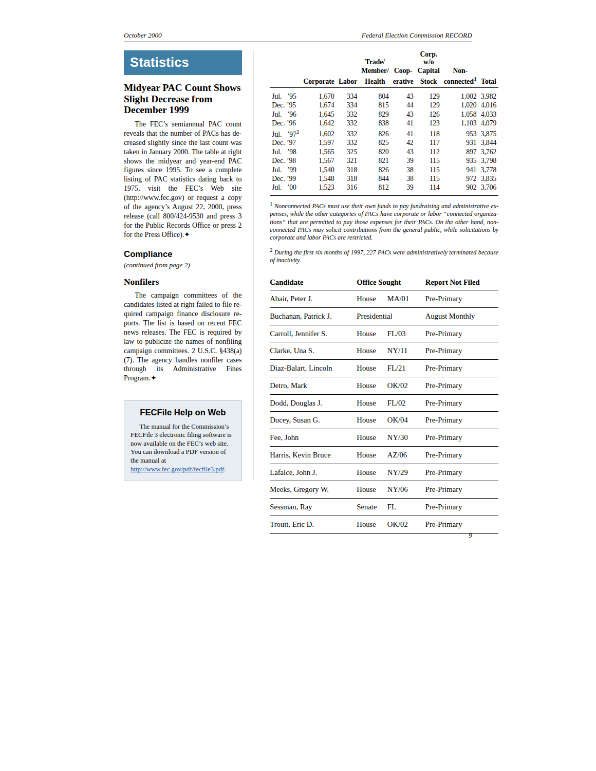October 2000
Federal Election Commission RECORD
Statistics
Midyear PAC Count Shows Slight Decrease from December 1999
The FEC’s semiannual PAC count reveals that the number of PACs has decreased slightly since the last count was taken in January 2000. The table at right shows the midyear and year-end PAC figures since 1995. To see a complete listing of PAC statistics dating back to 1975, visit the FEC’s Web site (http://www.fec.gov) or request a copy of the agency’s August 22, 2000, press release (call 800/424-9530 and press 3 for the Public Records Office or press 2 for the Press Office).✦
Compliance
(continued from page 2)
Nonfilers
The campaign committees of the candidates listed at right failed to file required campaign finance disclosure reports. The list is based on recent FEC news releases. The FEC is required by law to publicize the names of nonfiling campaign committees. 2 U.S.C. §438(a)(7). The agency handles nonfiler cases through its Administrative Fines Program.✦
FECFile Help on Web
The manual for the Commission’s FECFile 3 electronic filing software is now available on the FEC’s web site. You can download a PDF version of the manual at http://www.fec.gov/pdf/fecfile3.pdf.
| | | | Trade/ | | Corp. w/o | | |
| --- | --- | --- | --- | --- | --- | --- | --- |
| | | | Member/ | Coop- | Capital | Non- | |
| | Corporate | Labor | Health | erative | Stock | connected 1 | Total |
| Jul. ’95 | 1,670 | 334 | 804 | 43 | 129 | 1,002 | 3,982 |
| Dec. ’95 | 1,674 | 334 | 815 | 44 | 129 | 1,020 | 4,016 |
| Jul. ’96 | 1,645 | 332 | 829 | 43 | 126 | 1,058 | 4,033 |
| Dec. ’96 | 1,642 | 332 | 838 | 41 | 123 | 1,103 | 4,079 |
| Jul. ’97 2 | 1,602 | 332 | 826 | 41 | 118 | 953 | 3,875 |
| Dec. ’97 | 1,597 | 332 | 825 | 42 | 117 | 931 | 3,844 |
| Jul. ’98 | 1,565 | 325 | 820 | 43 | 112 | 897 | 3,762 |
| Dec. ’98 | 1,567 | 321 | 821 | 39 | 115 | 935 | 3,798 |
| Jul. ’99 | 1,540 | 318 | 826 | 38 | 115 | 941 | 3,778 |
| Dec. ’99 | 1,548 | 318 | 844 | 38 | 115 | 972 | 3,835 |
| Jul. ’00 | 1,523 | 316 | 812 | 39 | 114 | 902 | 3,706 |
1 Nonconnected PACs must use their own funds to pay fundraising and administrative expenses, while the other categories of PACs have corporate or labor “connected organizations” that are permitted to pay those expenses for their PACs. On the other hand, nonconnected PACs may solicit contributions from the general public, while solicitations by corporate and labor PACs are restricted.
2 During the first six months of 1997, 227 PACs were administratively terminated because of inactivity.
| Candidate | Office Sought | Report Not Filed |
| --- | --- | --- |
| Abair, Peter J. | House MA/01 | Pre-Primary |
| Buchanan, Patrick J. | Presidential | August Monthly |
| Carroll, Jennifer S. | House FL/03 | Pre-Primary |
| Clarke, Una S. | House NY/11 | Pre-Primary |
| Diaz-Balart, Lincoln | House FL/21 | Pre-Primary |
| Detro, Mark | House OK/02 | Pre-Primary |
| Dodd, Douglas J. | House FL/02 | Pre-Primary |
| Ducey, Susan G. | House OK/04 | Pre-Primary |
| Fee, John | House NY/30 | Pre-Primary |
| Harris, Kevin Bruce | House AZ/06 | Pre-Primary |
| Lafalce, John J. | House NY/29 | Pre-Primary |
| Meeks, Gregory W. | House NY/06 | Pre-Primary |
| Sessman, Ray | Senate FL | Pre-Primary |
| Troutt, Eric D. | House OK/02 | Pre-Primary |
9